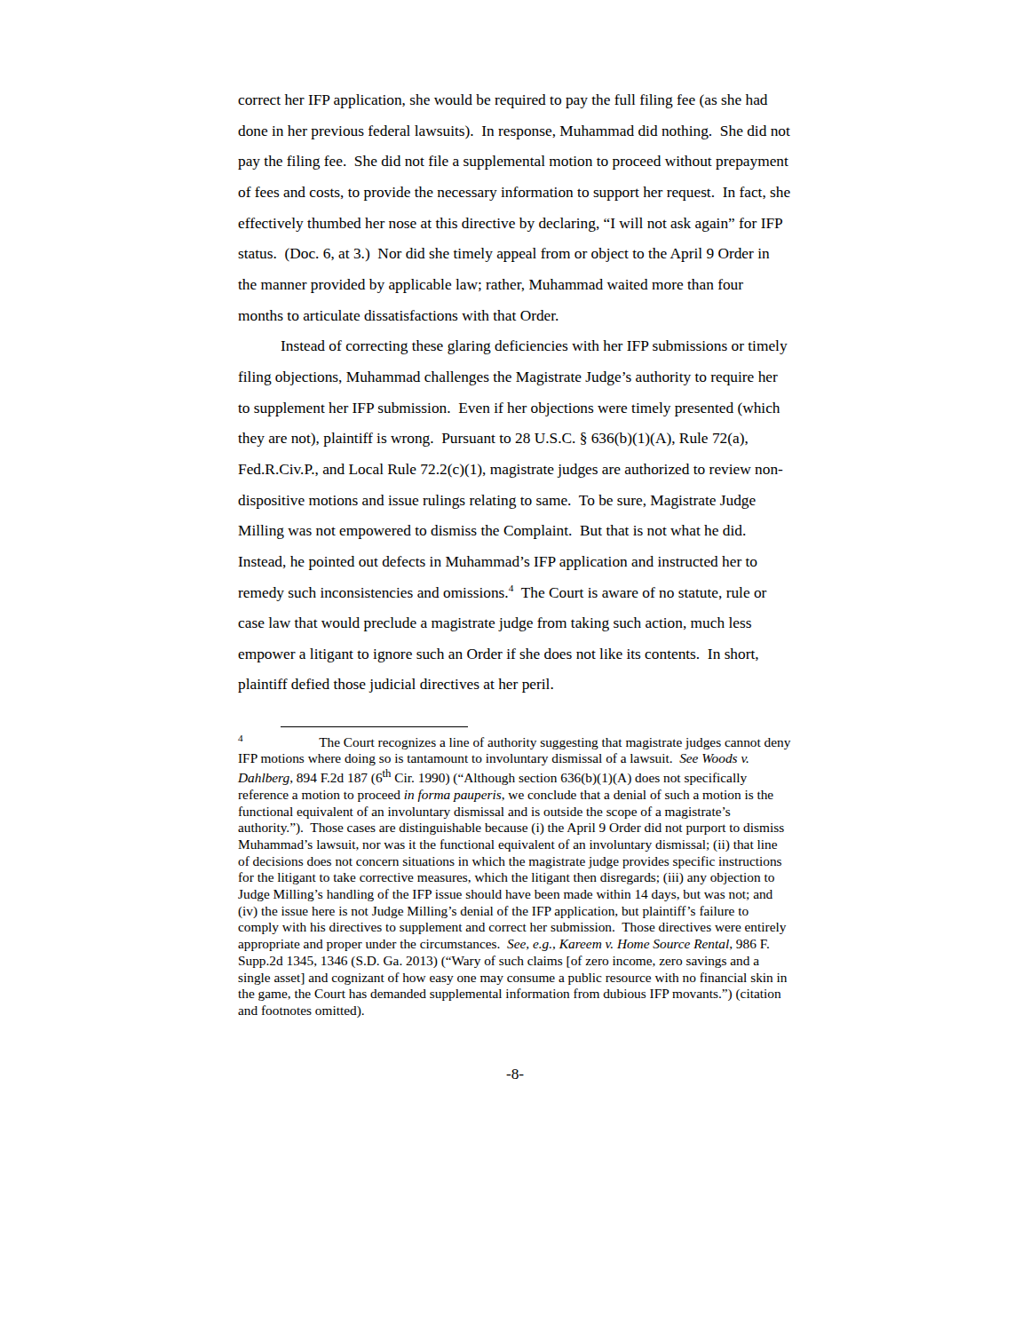correct her IFP application, she would be required to pay the full filing fee (as she had done in her previous federal lawsuits). In response, Muhammad did nothing. She did not pay the filing fee. She did not file a supplemental motion to proceed without prepayment of fees and costs, to provide the necessary information to support her request. In fact, she effectively thumbed her nose at this directive by declaring, “I will not ask again” for IFP status. (Doc. 6, at 3.) Nor did she timely appeal from or object to the April 9 Order in the manner provided by applicable law; rather, Muhammad waited more than four months to articulate dissatisfactions with that Order.
Instead of correcting these glaring deficiencies with her IFP submissions or timely filing objections, Muhammad challenges the Magistrate Judge’s authority to require her to supplement her IFP submission. Even if her objections were timely presented (which they are not), plaintiff is wrong. Pursuant to 28 U.S.C. § 636(b)(1)(A), Rule 72(a), Fed.R.Civ.P., and Local Rule 72.2(c)(1), magistrate judges are authorized to review non-dispositive motions and issue rulings relating to same. To be sure, Magistrate Judge Milling was not empowered to dismiss the Complaint. But that is not what he did. Instead, he pointed out defects in Muhammad’s IFP application and instructed her to remedy such inconsistencies and omissions.4 The Court is aware of no statute, rule or case law that would preclude a magistrate judge from taking such action, much less empower a litigant to ignore such an Order if she does not like its contents. In short, plaintiff defied those judicial directives at her peril.
4 The Court recognizes a line of authority suggesting that magistrate judges cannot deny IFP motions where doing so is tantamount to involuntary dismissal of a lawsuit. See Woods v. Dahlberg, 894 F.2d 187 (6th Cir. 1990) (“Although section 636(b)(1)(A) does not specifically reference a motion to proceed in forma pauperis, we conclude that a denial of such a motion is the functional equivalent of an involuntary dismissal and is outside the scope of a magistrate’s authority.”). Those cases are distinguishable because (i) the April 9 Order did not purport to dismiss Muhammad’s lawsuit, nor was it the functional equivalent of an involuntary dismissal; (ii) that line of decisions does not concern situations in which the magistrate judge provides specific instructions for the litigant to take corrective measures, which the litigant then disregards; (iii) any objection to Judge Milling’s handling of the IFP issue should have been made within 14 days, but was not; and (iv) the issue here is not Judge Milling’s denial of the IFP application, but plaintiff’s failure to comply with his directives to supplement and correct her submission. Those directives were entirely appropriate and proper under the circumstances. See, e.g., Kareem v. Home Source Rental, 986 F. Supp.2d 1345, 1346 (S.D. Ga. 2013) (“Wary of such claims [of zero income, zero savings and a single asset] and cognizant of how easy one may consume a public resource with no financial skin in the game, the Court has demanded supplemental information from dubious IFP movants.”) (citation and footnotes omitted).
-8-